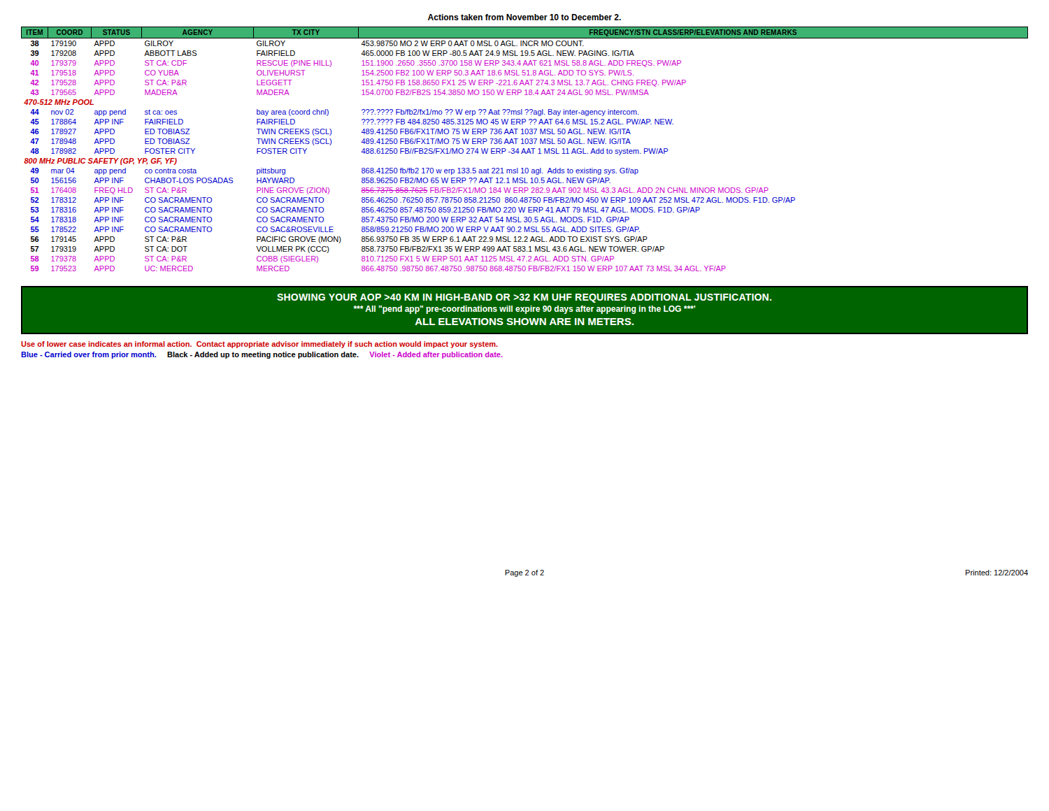Actions taken from November 10 to December 2.
| ITEM | COORD | STATUS | AGENCY | TX CITY | FREQUENCY/STN CLASS/ERP/ELEVATIONS AND REMARKS |
| --- | --- | --- | --- | --- | --- |
| 38 | 179190 | APPD | GILROY | GILROY | 453.98750 MO 2 W ERP 0 AAT 0 MSL 0 AGL. INCR MO COUNT. |
| 39 | 179208 | APPD | ABBOTT LABS | FAIRFIELD | 465.0000 FB 100 W ERP -80.5 AAT 24.9 MSL 19.5 AGL. NEW. PAGING. IG/TIA |
| 40 | 179379 | APPD | ST CA: CDF | RESCUE (PINE HILL) | 151.1900 .2650 .3550 .3700 158 W ERP 343.4 AAT 621 MSL 58.8 AGL. ADD FREQS. PW/AP |
| 41 | 179518 | APPD | CO YUBA | OLIVEHURST | 154.2500 FB2 100 W ERP 50.3 AAT 18.6 MSL 51.8 AGL. ADD TO SYS. PW/LS. |
| 42 | 179528 | APPD | ST CA: P&R | LEGGETT | 151.4750 FB 158.8650 FX1 25 W ERP -221.6 AAT 274.3 MSL 13.7 AGL. CHNG FREQ. PW/AP |
| 43 | 179565 | APPD | MADERA | MADERA | 154.0700 FB2/FB2S 154.3850 MO 150 W ERP 18.4 AAT 24 AGL 90 MSL. PW/IMSA |
| 470-512 MHz POOL |
| 44 | nov 02 | app pend | st ca: oes | bay area (coord chnl) | ???.???? Fb/fb2/fx1/mo ?? W erp ?? Aat ??msl ??agl. Bay inter-agency intercom. |
| 45 | 178864 | APP INF | FAIRFIELD | FAIRFIELD | ???.???? FB 484.8250 485.3125 MO 45 W ERP ?? AAT 64.6 MSL 15.2 AGL. PW/AP. NEW. |
| 46 | 178927 | APPD | ED TOBIASZ | TWIN CREEKS (SCL) | 489.41250 FB6/FX1T/MO 75 W ERP 736 AAT 1037 MSL 50 AGL. NEW. IG/ITA |
| 47 | 178948 | APPD | ED TOBIASZ | TWIN CREEKS (SCL) | 489.41250 FB6/FX1T/MO 75 W ERP 736 AAT 1037 MSL 50 AGL. NEW. IG/ITA |
| 48 | 178982 | APPD | FOSTER CITY | FOSTER CITY | 488.61250 FB//FB2S/FX1/MO 274 W ERP -34 AAT 1 MSL 11 AGL. Add to system. PW/AP |
| 800 MHz PUBLIC SAFETY (GP, YP, GF, YF) |
| 49 | mar 04 | app pend | co contra costa | pittsburg | 868.41250 fb/fb2 170 w erp 133.5 aat 221 msl 10 agl. Adds to existing sys. Gf/ap |
| 50 | 156156 | APP INF | CHABOT-LOS POSADAS | HAYWARD | 858.96250 FB2/MO 65 W ERP ?? AAT 12.1 MSL 10.5 AGL. NEW GP/AP. |
| 51 | 176408 | FREQ HLD | ST CA: P&R | PINE GROVE (ZION) | 856.7375 858.7625 FB/FB2/FX1/MO 184 W ERP 282.9 AAT 902 MSL 43.3 AGL. ADD 2N CHNL MINOR MODS. GP/AP |
| 52 | 178312 | APP INF | CO SACRAMENTO | CO SACRAMENTO | 856.46250 .76250 857.78750 858.21250 860.48750 FB/FB2/MO 450 W ERP 109 AAT 252 MSL 472 AGL. MODS. F1D. GP/AP |
| 53 | 178316 | APP INF | CO SACRAMENTO | CO SACRAMENTO | 856.46250 857.48750 859.21250 FB/MO 220 W ERP 41 AAT 79 MSL 47 AGL. MODS. F1D. GP/AP |
| 54 | 178318 | APP INF | CO SACRAMENTO | CO SACRAMENTO | 857.43750 FB/MO 200 W ERP 32 AAT 54 MSL 30.5 AGL. MODS. F1D. GP/AP |
| 55 | 178522 | APP INF | CO SACRAMENTO | CO SAC&ROSEVILLE | 858/859.21250 FB/MO 200 W ERP V AAT 90.2 MSL 55 AGL. ADD SITES. GP/AP. |
| 56 | 179145 | APPD | ST CA: P&R | PACIFIC GROVE (MON) | 856.93750 FB 35 W ERP 6.1 AAT 22.9 MSL 12.2 AGL. ADD TO EXIST SYS. GP/AP |
| 57 | 179319 | APPD | ST CA: DOT | VOLLMER PK (CCC) | 858.73750 FB/FB2/FX1 35 W ERP 499 AAT 583.1 MSL 43.6 AGL. NEW TOWER. GP/AP |
| 58 | 179378 | APPD | ST CA: P&R | COBB (SIEGLER) | 810.71250 FX1 5 W ERP 501 AAT 1125 MSL 47.2 AGL. ADD STN. GP/AP |
| 59 | 179523 | APPD | UC: MERCED | MERCED | 866.48750 .98750 867.48750 .98750 868.48750 FB/FB2/FX1 150 W ERP 107 AAT 73 MSL 34 AGL. YF/AP |
SHOWING YOUR AOP >40 KM IN HIGH-BAND OR >32 KM UHF REQUIRES ADDITIONAL JUSTIFICATION.
*** All "pend app" pre-coordinations will expire 90 days after appearing in the LOG ***'
ALL ELEVATIONS SHOWN ARE IN METERS.
Use of lower case indicates an informal action. Contact appropriate advisor immediately if such action would impact your system.
Blue - Carried over from prior month. Black - Added up to meeting notice publication date. Violet - Added after publication date.
Page 2 of 2
Printed: 12/2/2004